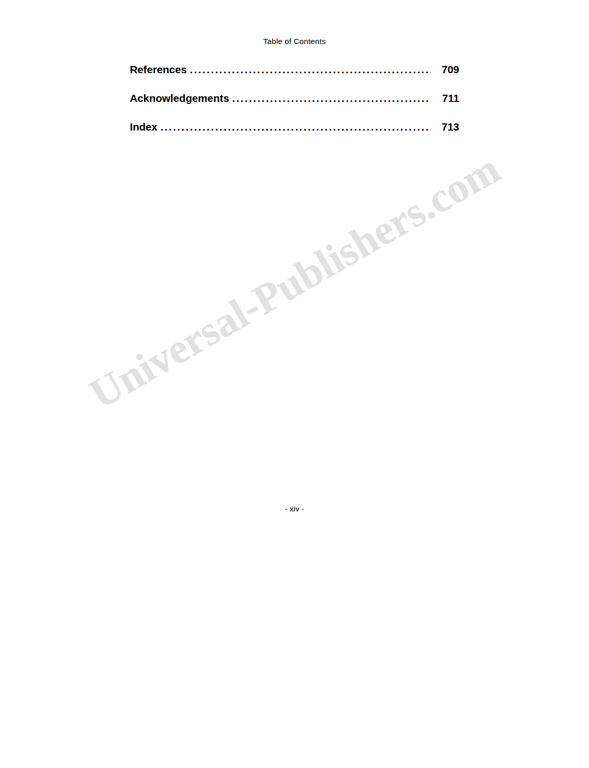Table of Contents
Universal-Publishers.com
References .................................................................................................. 709
Acknowledgements .................................................................................................. 711
Index .................................................................................................. 713
- xiv -